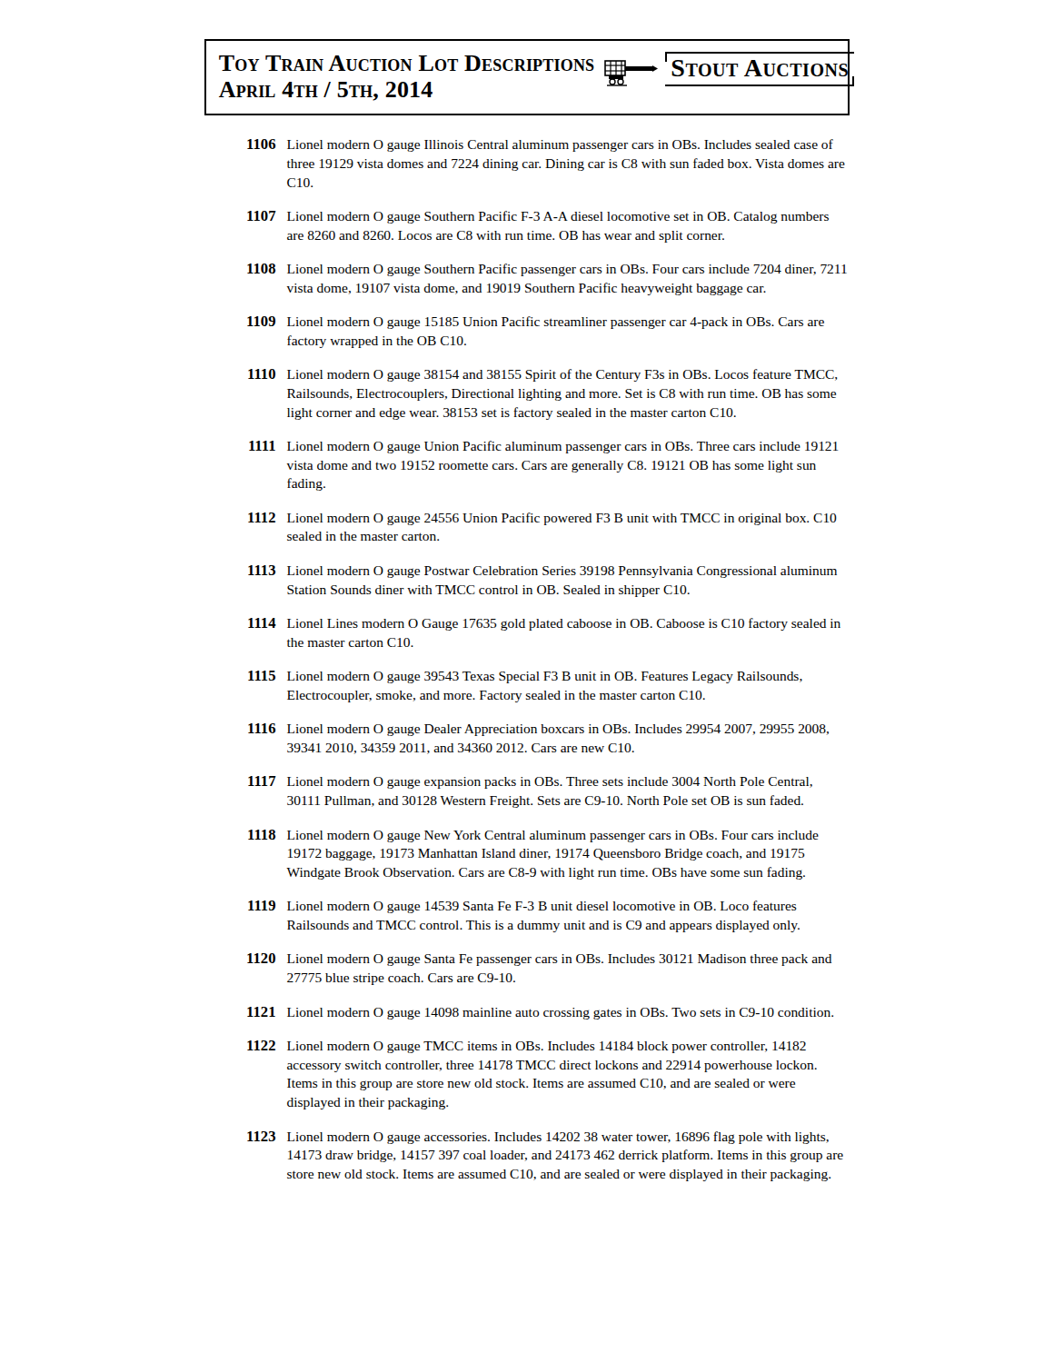Toy Train Auction Lot Descriptions
April 4th / 5th, 2014
Stout Auctions
1106
Lionel modern O gauge Illinois Central aluminum passenger cars in OBs. Includes sealed case of three 19129 vista domes and 7224 dining car. Dining car is C8 with sun faded box. Vista domes are C10.
1107
Lionel modern O gauge Southern Pacific F-3 A-A diesel locomotive set in OB. Catalog numbers are 8260 and 8260. Locos are C8 with run time. OB has wear and split corner.
1108
Lionel modern O gauge Southern Pacific passenger cars in OBs. Four cars include 7204 diner, 7211 vista dome, 19107 vista dome, and 19019 Southern Pacific heavyweight baggage car.
1109
Lionel modern O gauge 15185 Union Pacific streamliner passenger car 4-pack in OBs. Cars are factory wrapped in the OB C10.
1110
Lionel modern O gauge 38154 and 38155 Spirit of the Century F3s in OBs. Locos feature TMCC, Railsounds, Electrocouplers, Directional lighting and more. Set is C8 with run time. OB has some light corner and edge wear. 38153 set is factory sealed in the master carton C10.
1111
Lionel modern O gauge Union Pacific aluminum passenger cars in OBs. Three cars include 19121 vista dome and two 19152 roomette cars. Cars are generally C8. 19121 OB has some light sun fading.
1112
Lionel modern O gauge 24556 Union Pacific powered F3 B unit with TMCC in original box. C10 sealed in the master carton.
1113
Lionel modern O gauge Postwar Celebration Series 39198 Pennsylvania Congressional aluminum Station Sounds diner with TMCC control in OB. Sealed in shipper C10.
1114
Lionel Lines modern O Gauge 17635 gold plated caboose in OB. Caboose is C10 factory sealed in the master carton C10.
1115
Lionel modern O gauge 39543 Texas Special F3 B unit in OB. Features Legacy Railsounds, Electrocoupler, smoke, and more. Factory sealed in the master carton C10.
1116
Lionel modern O gauge Dealer Appreciation boxcars in OBs. Includes 29954 2007, 29955 2008, 39341 2010, 34359 2011, and 34360 2012. Cars are new C10.
1117
Lionel modern O gauge expansion packs in OBs. Three sets include 3004 North Pole Central, 30111 Pullman, and 30128 Western Freight. Sets are C9-10. North Pole set OB is sun faded.
1118
Lionel modern O gauge New York Central aluminum passenger cars in OBs. Four cars include 19172 baggage, 19173 Manhattan Island diner, 19174 Queensboro Bridge coach, and 19175 Windgate Brook Observation. Cars are C8-9 with light run time. OBs have some sun fading.
1119
Lionel modern O gauge 14539 Santa Fe F-3 B unit diesel locomotive in OB. Loco features Railsounds and TMCC control. This is a dummy unit and is C9 and appears displayed only.
1120
Lionel modern O gauge Santa Fe passenger cars in OBs. Includes 30121 Madison three pack and 27775 blue stripe coach. Cars are C9-10.
1121
Lionel modern O gauge 14098 mainline auto crossing gates in OBs. Two sets in C9-10 condition.
1122
Lionel modern O gauge TMCC items in OBs. Includes 14184 block power controller, 14182 accessory switch controller, three 14178 TMCC direct lockons and 22914 powerhouse lockon. Items in this group are store new old stock. Items are assumed C10, and are sealed or were displayed in their packaging.
1123
Lionel modern O gauge accessories. Includes 14202 38 water tower, 16896 flag pole with lights, 14173 draw bridge, 14157 397 coal loader, and 24173 462 derrick platform. Items in this group are store new old stock. Items are assumed C10, and are sealed or were displayed in their packaging.